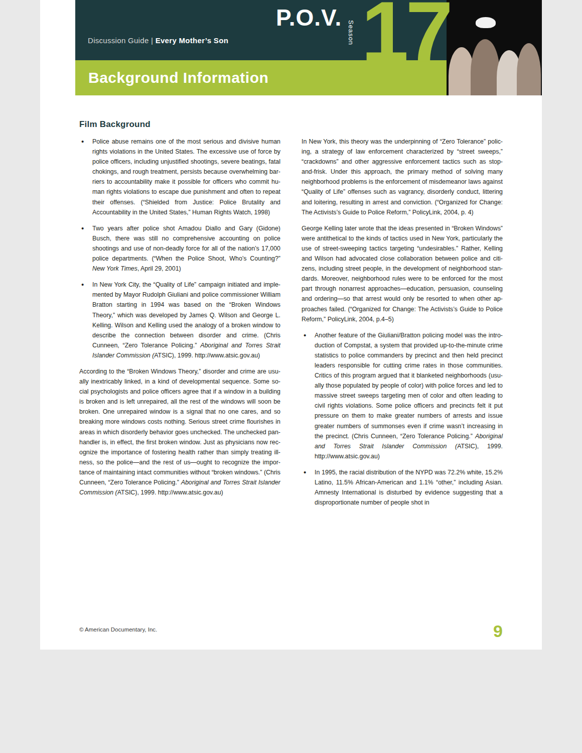Discussion Guide | Every Mother’s Son
P.O.V.
Season
17
Background Information
Film Background
Police abuse remains one of the most serious and divisive human rights violations in the United States. The excessive use of force by police officers, including unjustified shootings, severe beatings, fatal chokings, and rough treatment, persists because overwhelming barriers to accountability make it possible for officers who commit human rights violations to escape due punishment and often to repeat their offenses. (“Shielded from Justice: Police Brutality and Accountability in the United States,” Human Rights Watch, 1998)
Two years after police shot Amadou Diallo and Gary (Gidone) Busch, there was still no comprehensive accounting on police shootings and use of non-deadly force for all of the nation’s 17,000 police departments. (“When the Police Shoot, Who’s Counting?” New York Times, April 29, 2001)
In New York City, the “Quality of Life” campaign initiated and implemented by Mayor Rudolph Giuliani and police commissioner William Bratton starting in 1994 was based on the “Broken Windows Theory,” which was developed by James Q. Wilson and George L. Kelling. Wilson and Kelling used the analogy of a broken window to describe the connection between disorder and crime. (Chris Cunneen, “Zero Tolerance Policing.” Aboriginal and Torres Strait Islander Commission (ATSIC), 1999. http://www.atsic.gov.au)
According to the “Broken Windows Theory,” disorder and crime are usually inextricably linked, in a kind of developmental sequence. Some social psychologists and police officers agree that if a window in a building is broken and is left unrepaired, all the rest of the windows will soon be broken. One unrepaired window is a signal that no one cares, and so breaking more windows costs nothing. Serious street crime flourishes in areas in which disorderly behavior goes unchecked. The unchecked panhandler is, in effect, the first broken window. Just as physicians now recognize the importance of fostering health rather than simply treating illness, so the police—and the rest of us—ought to recognize the importance of maintaining intact communities without “broken windows.” (Chris Cunneen, “Zero Tolerance Policing.” Aboriginal and Torres Strait Islander Commission (ATSIC), 1999. http://www.atsic.gov.au)
In New York, this theory was the underpinning of “Zero Tolerance” policing, a strategy of law enforcement characterized by “street sweeps,” “crackdowns” and other aggressive enforcement tactics such as stop-and-frisk. Under this approach, the primary method of solving many neighborhood problems is the enforcement of misdemeanor laws against “Quality of Life” offenses such as vagrancy, disorderly conduct, littering and loitering, resulting in arrest and conviction. (“Organized for Change: The Activists’s Guide to Police Reform,” PolicyLink, 2004, p. 4)
George Kelling later wrote that the ideas presented in “Broken Windows” were antithetical to the kinds of tactics used in New York, particularly the use of street-sweeping tactics targeting “undesirables.” Rather, Kelling and Wilson had advocated close collaboration between police and citizens, including street people, in the development of neighborhood standards. Moreover, neighborhood rules were to be enforced for the most part through nonarrest approaches—education, persuasion, counseling and ordering—so that arrest would only be resorted to when other approaches failed. (“Organized for Change: The Activists’s Guide to Police Reform,” PolicyLink, 2004, p.4–5)
Another feature of the Giuliani/Bratton policing model was the introduction of Compstat, a system that provided up-to-the-minute crime statistics to police commanders by precinct and then held precinct leaders responsible for cutting crime rates in those communities. Critics of this program argued that it blanketed neighborhoods (usually those populated by people of color) with police forces and led to massive street sweeps targeting men of color and often leading to civil rights violations. Some police officers and precincts felt it put pressure on them to make greater numbers of arrests and issue greater numbers of summonses even if crime wasn’t increasing in the precinct. (Chris Cunneen, “Zero Tolerance Policing.” Aboriginal and Torres Strait Islander Commission (ATSIC), 1999. http://www.atsic.gov.au)
In 1995, the racial distribution of the NYPD was 72.2% white, 15.2% Latino, 11.5% African-American and 1.1% “other,” including Asian. Amnesty International is disturbed by evidence suggesting that a disproportionate number of people shot in
© American Documentary, Inc. 9